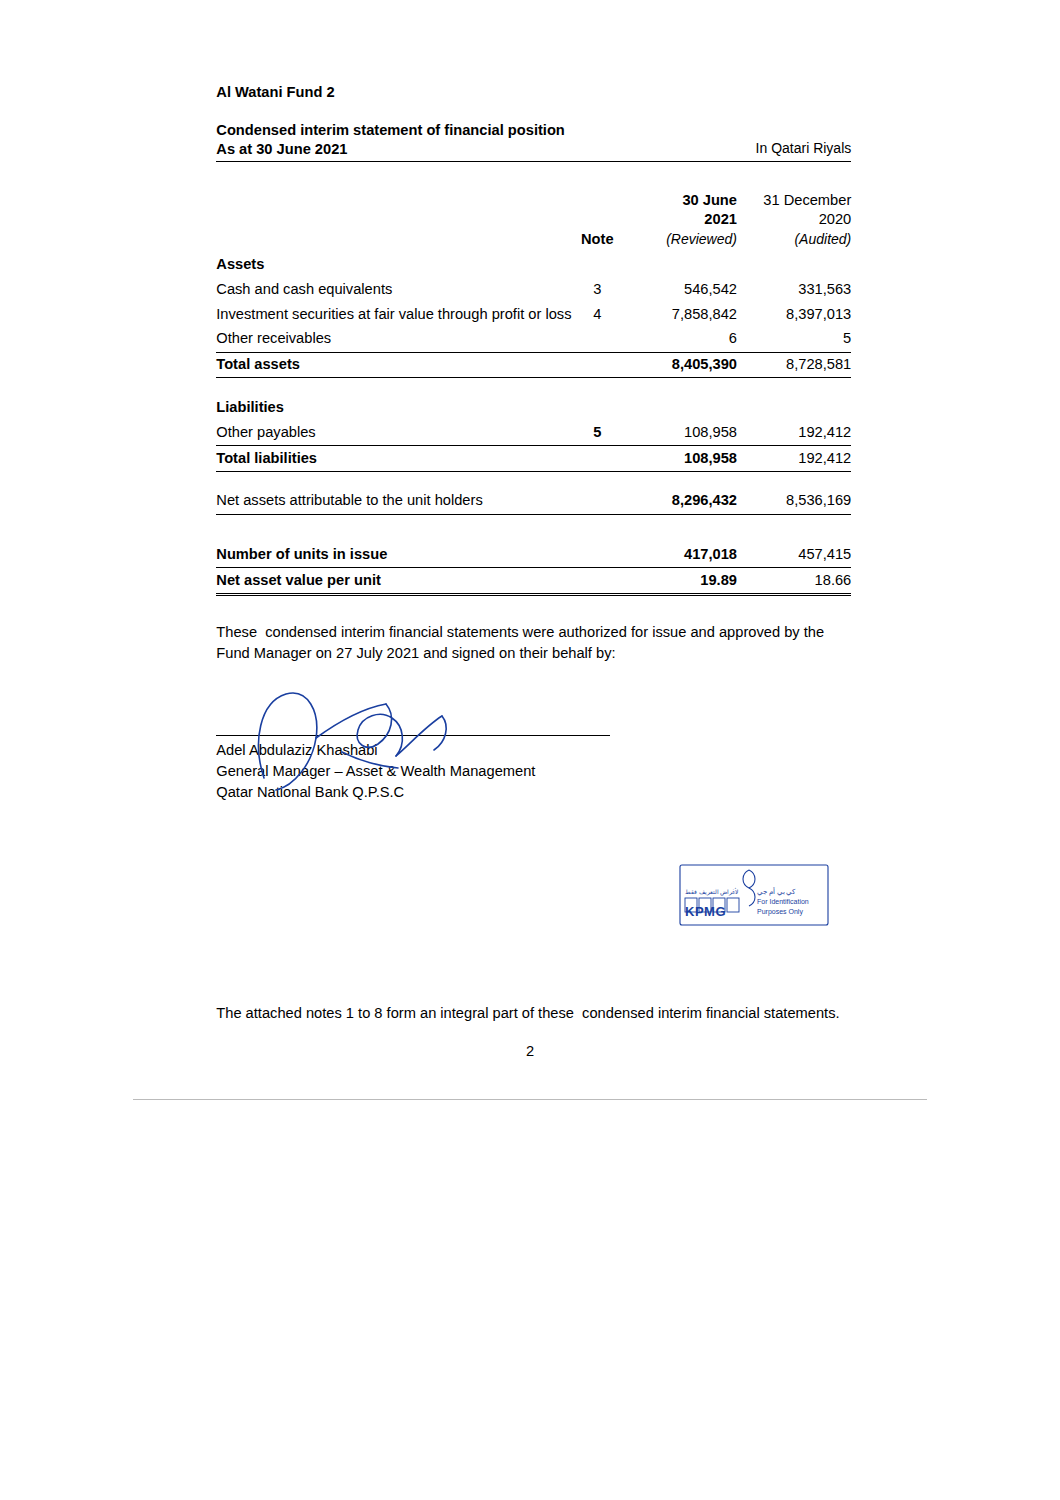Al Watani Fund 2
Condensed interim statement of financial position
As at 30 June 2021
In Qatari Riyals
| | Note | 30 June 2021 (Reviewed) | 31 December 2020 (Audited) |
| --- | --- | --- | --- |
| Assets | | | |
| Cash and cash equivalents | 3 | 546,542 | 331,563 |
| Investment securities at fair value through profit or loss | 4 | 7,858,842 | 8,397,013 |
| Other receivables | | 6 | 5 |
| Total assets | | 8,405,390 | 8,728,581 |
| Liabilities | | | |
| Other payables | 5 | 108,958 | 192,412 |
| Total liabilities | | 108,958 | 192,412 |
| Net assets attributable to the unit holders | | 8,296,432 | 8,536,169 |
| Number of units in issue | | 417,018 | 457,415 |
| Net asset value per unit | | 19.89 | 18.66 |
These condensed interim financial statements were authorized for issue and approved by the Fund Manager on 27 July 2021 and signed on their behalf by:
Adel Abdulaziz Khashabi
General Manager – Asset & Wealth Management
Qatar National Bank Q.P.S.C
لأغراض التعريف فقط كي بي أم جي For Identification Purposes Only KPMG
The attached notes 1 to 8 form an integral part of these condensed interim financial statements.
2